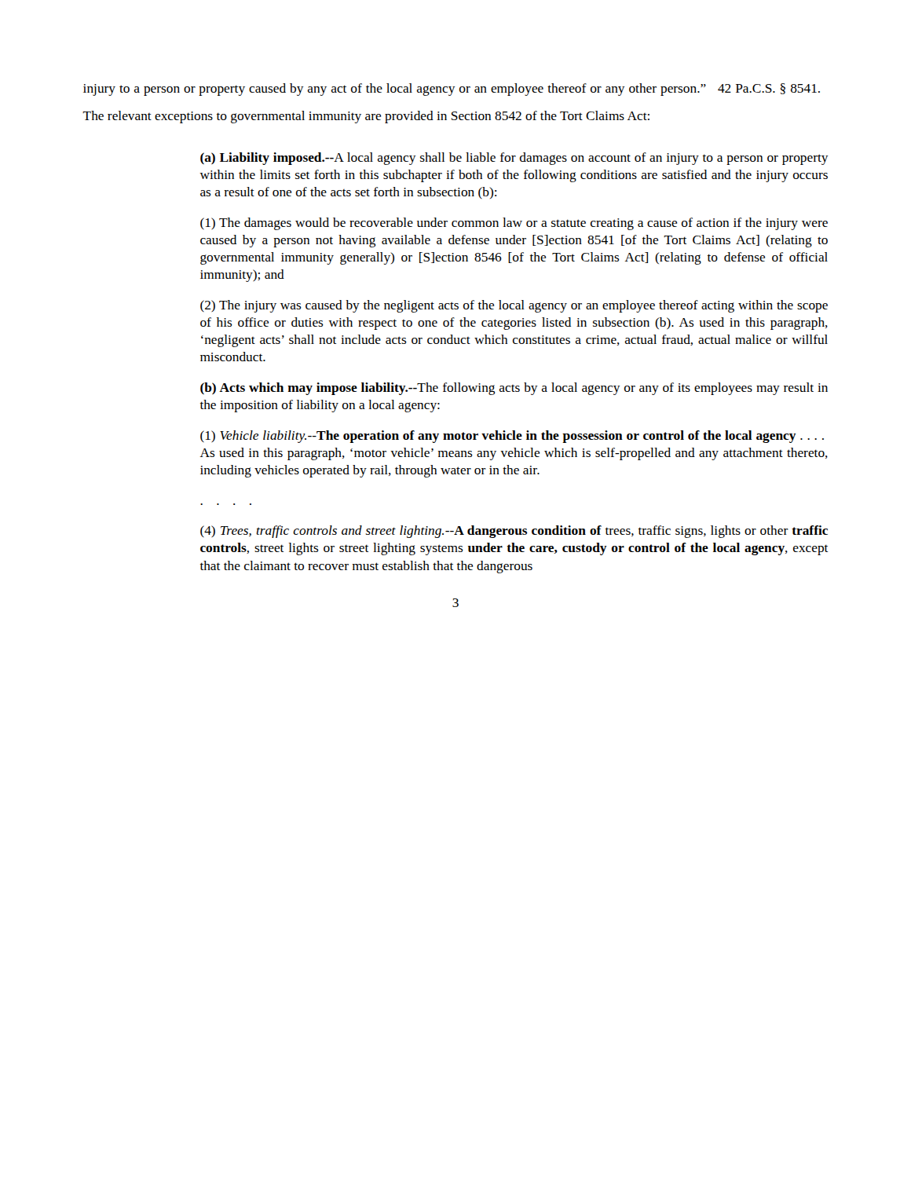injury to a person or property caused by any act of the local agency or an employee thereof or any other person.” 42 Pa.C.S. § 8541. The relevant exceptions to governmental immunity are provided in Section 8542 of the Tort Claims Act:
(a) Liability imposed.--A local agency shall be liable for damages on account of an injury to a person or property within the limits set forth in this subchapter if both of the following conditions are satisfied and the injury occurs as a result of one of the acts set forth in subsection (b):
(1) The damages would be recoverable under common law or a statute creating a cause of action if the injury were caused by a person not having available a defense under [S]ection 8541 [of the Tort Claims Act] (relating to governmental immunity generally) or [S]ection 8546 [of the Tort Claims Act] (relating to defense of official immunity); and
(2) The injury was caused by the negligent acts of the local agency or an employee thereof acting within the scope of his office or duties with respect to one of the categories listed in subsection (b). As used in this paragraph, ‘negligent acts’ shall not include acts or conduct which constitutes a crime, actual fraud, actual malice or willful misconduct.
(b) Acts which may impose liability.--The following acts by a local agency or any of its employees may result in the imposition of liability on a local agency:
(1) Vehicle liability.--The operation of any motor vehicle in the possession or control of the local agency . . . . As used in this paragraph, ‘motor vehicle’ means any vehicle which is self-propelled and any attachment thereto, including vehicles operated by rail, through water or in the air.
. . . .
(4) Trees, traffic controls and street lighting.--A dangerous condition of trees, traffic signs, lights or other traffic controls, street lights or street lighting systems under the care, custody or control of the local agency, except that the claimant to recover must establish that the dangerous
3